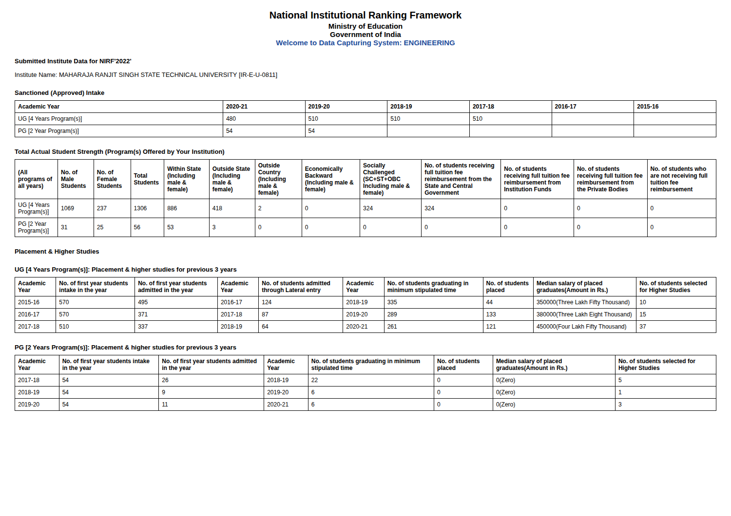National Institutional Ranking Framework
Ministry of Education
Government of India
Welcome to Data Capturing System: ENGINEERING
Submitted Institute Data for NIRF'2022'
Institute Name: MAHARAJA RANJIT SINGH STATE TECHNICAL UNIVERSITY [IR-E-U-0811]
Sanctioned (Approved) Intake
| Academic Year | 2020-21 | 2019-20 | 2018-19 | 2017-18 | 2016-17 | 2015-16 |
| --- | --- | --- | --- | --- | --- | --- |
| UG [4 Years Program(s)] | 480 | 510 | 510 | 510 | | |
| PG [2 Year Program(s)] | 54 | 54 | | | | |
Total Actual Student Strength (Program(s) Offered by Your Institution)
| (All programs of all years) | No. of Male Students | No. of Female Students | Total Students | Within State (Including male & female) | Outside State (Including male & female) | Outside Country (Including male & female) | Economically Backward (Including male & female) | Socially Challenged (SC+ST+OBC Including male & female) | No. of students receiving full tuition fee reimbursement from the State and Central Government | No. of students receiving full tuition fee reimbursement from Institution Funds | No. of students receiving full tuition fee reimbursement from the Private Bodies | No. of students who are not receiving full tuition fee reimbursement |
| --- | --- | --- | --- | --- | --- | --- | --- | --- | --- | --- | --- | --- |
| UG [4 Years Program(s)] | 1069 | 237 | 1306 | 886 | 418 | 2 | 0 | 324 | 324 | 0 | 0 | 0 |
| PG [2 Year Program(s)] | 31 | 25 | 56 | 53 | 3 | 0 | 0 | 0 | 0 | 0 | 0 | 0 |
Placement & Higher Studies
UG [4 Years Program(s)]: Placement & higher studies for previous 3 years
| Academic Year | No. of first year students intake in the year | No. of first year students admitted in the year | Academic Year | No. of students admitted through Lateral entry | Academic Year | No. of students graduating in minimum stipulated time | No. of students placed | Median salary of placed graduates(Amount in Rs.) | No. of students selected for Higher Studies |
| --- | --- | --- | --- | --- | --- | --- | --- | --- | --- |
| 2015-16 | 570 | 495 | 2016-17 | 124 | 2018-19 | 335 | 44 | 350000(Three Lakh Fifty Thousand) | 10 |
| 2016-17 | 570 | 371 | 2017-18 | 87 | 2019-20 | 289 | 133 | 380000(Three Lakh Eight Thousand) | 15 |
| 2017-18 | 510 | 337 | 2018-19 | 64 | 2020-21 | 261 | 121 | 450000(Four Lakh Fifty Thousand) | 37 |
PG [2 Years Program(s)]: Placement & higher studies for previous 3 years
| Academic Year | No. of first year students intake in the year | No. of first year students admitted in the year | Academic Year | No. of students graduating in minimum stipulated time | No. of students placed | Median salary of placed graduates(Amount in Rs.) | No. of students selected for Higher Studies |
| --- | --- | --- | --- | --- | --- | --- | --- |
| 2017-18 | 54 | 26 | 2018-19 | 22 | 0 | 0(Zero) | 5 |
| 2018-19 | 54 | 9 | 2019-20 | 6 | 0 | 0(Zero) | 1 |
| 2019-20 | 54 | 11 | 2020-21 | 6 | 0 | 0(Zero) | 3 |